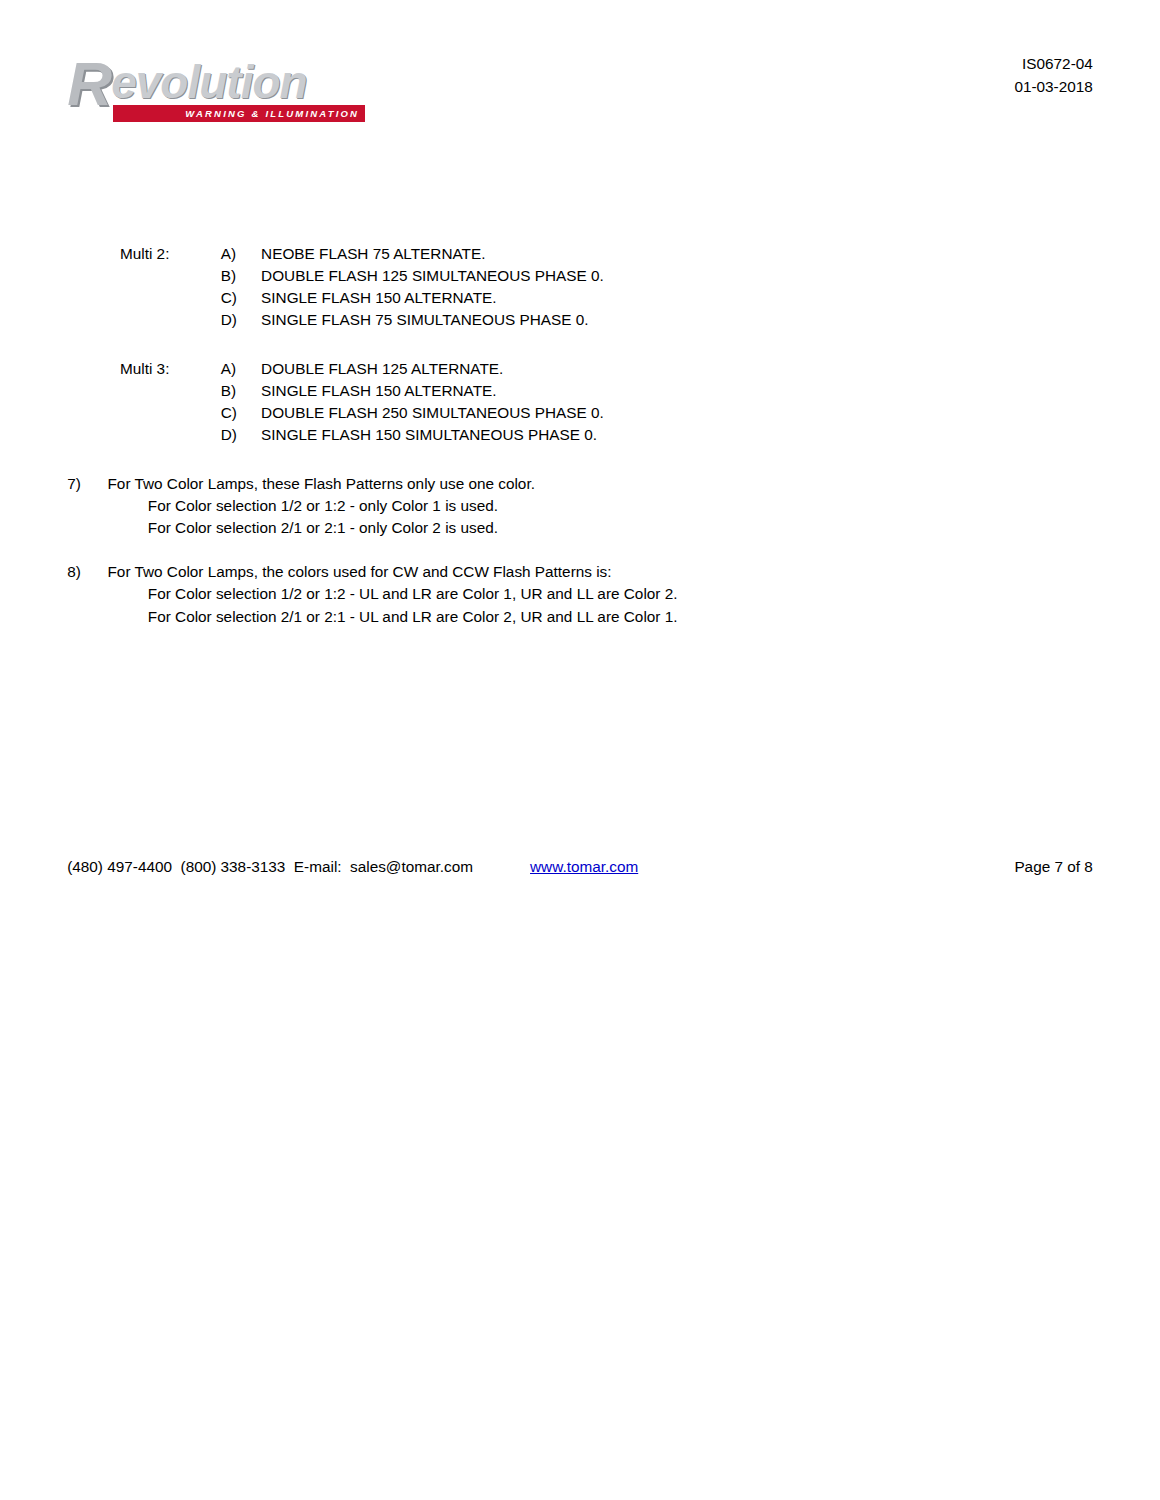R
evolution
WARNING & ILLUMINATION
IS0672-04
01-03-2018
Multi 2:
A)
NEOBE FLASH 75 ALTERNATE.
Multi 2:
B)
DOUBLE FLASH 125 SIMULTANEOUS PHASE 0.
Multi 2:
C)
SINGLE FLASH 150 ALTERNATE.
Multi 2:
D)
SINGLE FLASH 75 SIMULTANEOUS PHASE 0.
Multi 3:
A)
DOUBLE FLASH 125 ALTERNATE.
Multi 3:
B)
SINGLE FLASH 150 ALTERNATE.
Multi 3:
C)
DOUBLE FLASH 250 SIMULTANEOUS PHASE 0.
Multi 3:
D)
SINGLE FLASH 150 SIMULTANEOUS PHASE 0.
7) For Two Color Lamps, these Flash Patterns only use one color.
For Color selection 1/2 or 1:2 - only Color 1 is used.
For Color selection 2/1 or 2:1 - only Color 2 is used.
8) For Two Color Lamps, the colors used for CW and CCW Flash Patterns is:
For Color selection 1/2 or 1:2 - UL and LR are Color 1, UR and LL are Color 2.
For Color selection 2/1 or 2:1 - UL and LR are Color 2, UR and LL are Color 1.
(480) 497-4400 (800) 338-3133 E-mail: sales@tomar.com www.tomar.com
Page 7 of 8